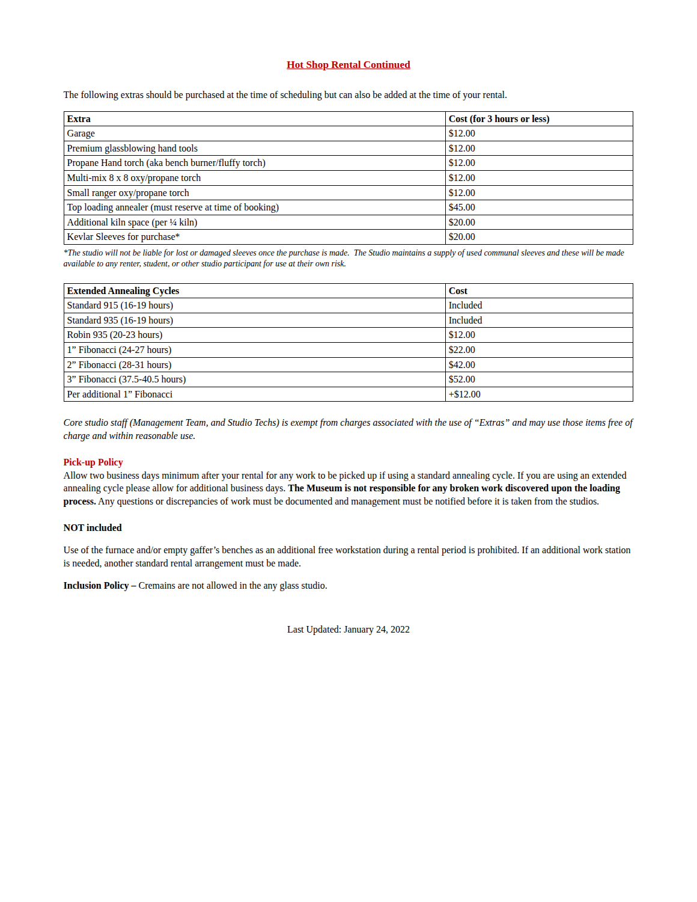Hot Shop Rental Continued
The following extras should be purchased at the time of scheduling but can also be added at the time of your rental.
| Extra | Cost (for 3 hours or less) |
| --- | --- |
| Garage | $12.00 |
| Premium glassblowing hand tools | $12.00 |
| Propane Hand torch (aka bench burner/fluffy torch) | $12.00 |
| Multi-mix 8 x 8 oxy/propane torch | $12.00 |
| Small ranger oxy/propane torch | $12.00 |
| Top loading annealer (must reserve at time of booking) | $45.00 |
| Additional kiln space (per ¼ kiln) | $20.00 |
| Kevlar Sleeves for purchase* | $20.00 |
*The studio will not be liable for lost or damaged sleeves once the purchase is made. The Studio maintains a supply of used communal sleeves and these will be made available to any renter, student, or other studio participant for use at their own risk.
| Extended Annealing Cycles | Cost |
| --- | --- |
| Standard 915 (16-19 hours) | Included |
| Standard 935 (16-19 hours) | Included |
| Robin 935 (20-23 hours) | $12.00 |
| 1” Fibonacci (24-27 hours) | $22.00 |
| 2” Fibonacci (28-31 hours) | $42.00 |
| 3” Fibonacci (37.5-40.5 hours) | $52.00 |
| Per additional 1” Fibonacci | +$12.00 |
Core studio staff (Management Team, and Studio Techs) is exempt from charges associated with the use of “Extras” and may use those items free of charge and within reasonable use.
Pick-up Policy
Allow two business days minimum after your rental for any work to be picked up if using a standard annealing cycle. If you are using an extended annealing cycle please allow for additional business days. The Museum is not responsible for any broken work discovered upon the loading process. Any questions or discrepancies of work must be documented and management must be notified before it is taken from the studios.
NOT included
Use of the furnace and/or empty gaffer’s benches as an additional free workstation during a rental period is prohibited. If an additional work station is needed, another standard rental arrangement must be made.
Inclusion Policy – Cremains are not allowed in the any glass studio.
Last Updated: January 24, 2022